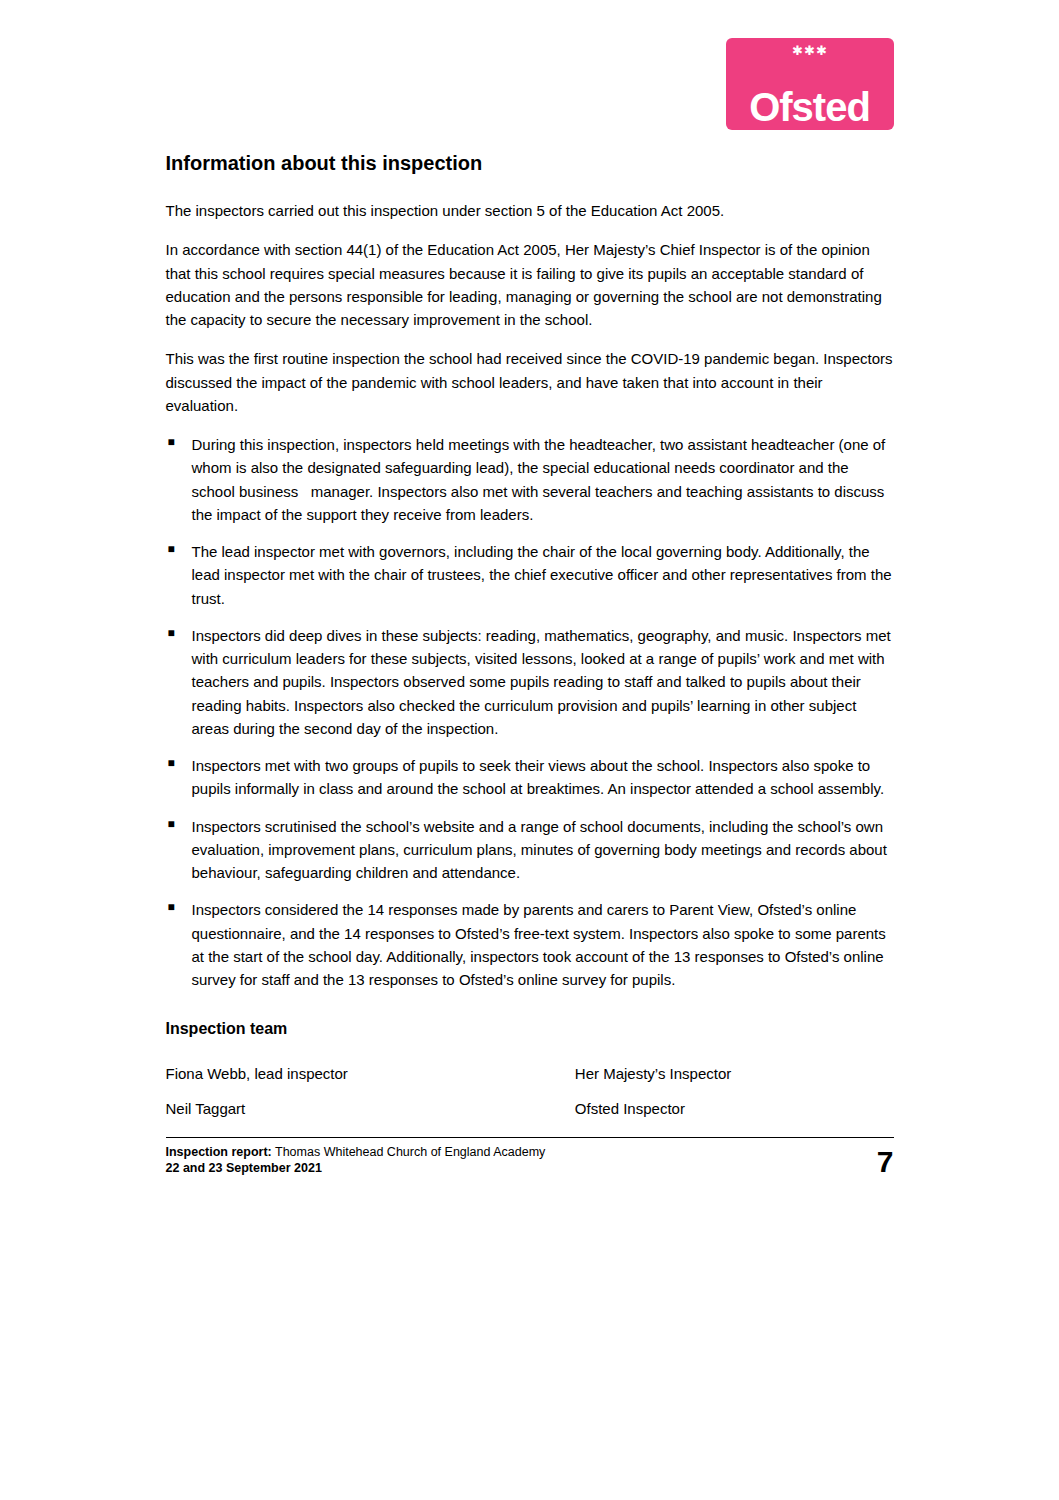✱✱✱
Ofsted
Information about this inspection
The inspectors carried out this inspection under section 5 of the Education Act 2005.
In accordance with section 44(1) of the Education Act 2005, Her Majesty’s Chief Inspector is of the opinion that this school requires special measures because it is failing to give its pupils an acceptable standard of education and the persons responsible for leading, managing or governing the school are not demonstrating the capacity to secure the necessary improvement in the school.
This was the first routine inspection the school had received since the COVID-19 pandemic began. Inspectors discussed the impact of the pandemic with school leaders, and have taken that into account in their evaluation.
During this inspection, inspectors held meetings with the headteacher, two assistant headteacher (one of whom is also the designated safeguarding lead), the special educational needs coordinator and the school business manager. Inspectors also met with several teachers and teaching assistants to discuss the impact of the support they receive from leaders.
The lead inspector met with governors, including the chair of the local governing body. Additionally, the lead inspector met with the chair of trustees, the chief executive officer and other representatives from the trust.
Inspectors did deep dives in these subjects: reading, mathematics, geography, and music. Inspectors met with curriculum leaders for these subjects, visited lessons, looked at a range of pupils’ work and met with teachers and pupils. Inspectors observed some pupils reading to staff and talked to pupils about their reading habits. Inspectors also checked the curriculum provision and pupils’ learning in other subject areas during the second day of the inspection.
Inspectors met with two groups of pupils to seek their views about the school. Inspectors also spoke to pupils informally in class and around the school at breaktimes. An inspector attended a school assembly.
Inspectors scrutinised the school’s website and a range of school documents, including the school’s own evaluation, improvement plans, curriculum plans, minutes of governing body meetings and records about behaviour, safeguarding children and attendance.
Inspectors considered the 14 responses made by parents and carers to Parent View, Ofsted’s online questionnaire, and the 14 responses to Ofsted’s free-text system. Inspectors also spoke to some parents at the start of the school day. Additionally, inspectors took account of the 13 responses to Ofsted’s online survey for staff and the 13 responses to Ofsted’s online survey for pupils.
Inspection team
| Fiona Webb, lead inspector | Her Majesty’s Inspector |
| Neil Taggart | Ofsted Inspector |
Inspection report: Thomas Whitehead Church of England Academy
22 and 23 September 2021
7